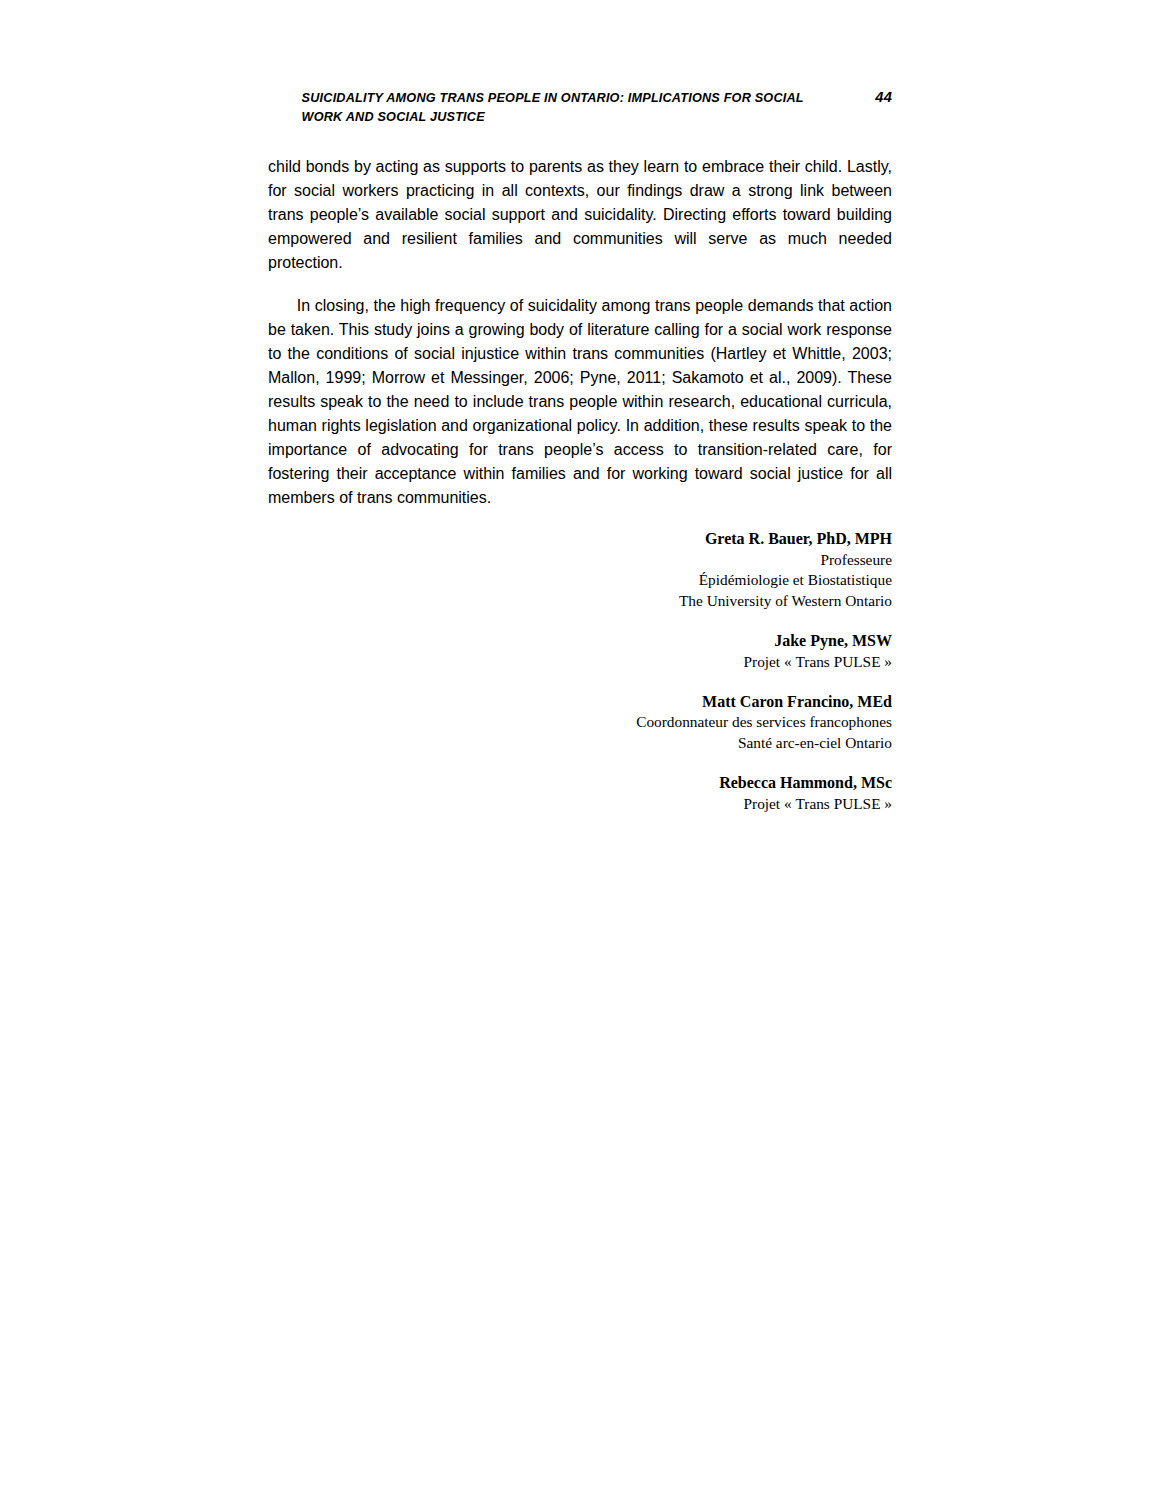Suicidality among trans people in Ontario: Implications for social work and social justice 44
child bonds by acting as supports to parents as they learn to embrace their child. Lastly, for social workers practicing in all contexts, our findings draw a strong link between trans people’s available social support and suicidality. Directing efforts toward building empowered and resilient families and communities will serve as much needed protection.
In closing, the high frequency of suicidality among trans people demands that action be taken. This study joins a growing body of literature calling for a social work response to the conditions of social injustice within trans communities (Hartley et Whittle, 2003; Mallon, 1999; Morrow et Messinger, 2006; Pyne, 2011; Sakamoto et al., 2009). These results speak to the need to include trans people within research, educational curricula, human rights legislation and organizational policy. In addition, these results speak to the importance of advocating for trans people’s access to transition-related care, for fostering their acceptance within families and for working toward social justice for all members of trans communities.
Greta R. Bauer, PhD, MPH
Professeure
Épidémiologie et Biostatistique
The University of Western Ontario
Jake Pyne, MSW
Projet « Trans PULSE »
Matt Caron Francino, MEd
Coordonnateur des services francophones
Santé arc-en-ciel Ontario
Rebecca Hammond, MSc
Projet « Trans PULSE »